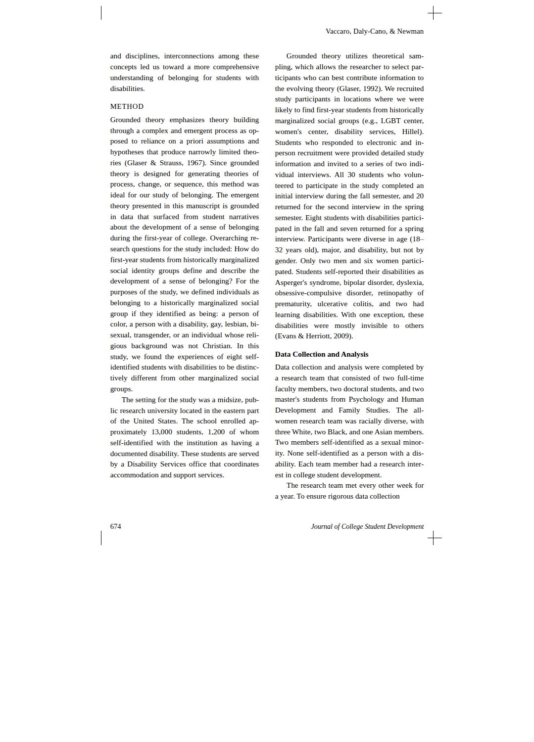Vaccaro, Daly-Cano, & Newman
and disciplines, interconnections among these concepts led us toward a more comprehensive understanding of belonging for students with disabilities.
Method
Grounded theory emphasizes theory building through a complex and emergent process as opposed to reliance on a priori assumptions and hypotheses that produce narrowly limited theories (Glaser & Strauss, 1967). Since grounded theory is designed for generating theories of process, change, or sequence, this method was ideal for our study of belonging. The emergent theory presented in this manuscript is grounded in data that surfaced from student narratives about the development of a sense of belonging during the first-year of college. Overarching research questions for the study included: How do first-year students from historically marginalized social identity groups define and describe the development of a sense of belonging? For the purposes of the study, we defined individuals as belonging to a historically marginalized social group if they identified as being: a person of color, a person with a disability, gay, lesbian, bisexual, transgender, or an individual whose religious background was not Christian. In this study, we found the experiences of eight self-identified students with disabilities to be distinctively different from other marginalized social groups.
The setting for the study was a midsize, public research university located in the eastern part of the United States. The school enrolled approximately 13,000 students, 1,200 of whom self-identified with the institution as having a documented disability. These students are served by a Disability Services office that coordinates accommodation and support services.
Grounded theory utilizes theoretical sampling, which allows the researcher to select participants who can best contribute information to the evolving theory (Glaser, 1992). We recruited study participants in locations where we were likely to find first-year students from historically marginalized social groups (e.g., LGBT center, women's center, disability services, Hillel). Students who responded to electronic and in-person recruitment were provided detailed study information and invited to a series of two individual interviews. All 30 students who volunteered to participate in the study completed an initial interview during the fall semester, and 20 returned for the second interview in the spring semester. Eight students with disabilities participated in the fall and seven returned for a spring interview. Participants were diverse in age (18–32 years old), major, and disability, but not by gender. Only two men and six women participated. Students self-reported their disabilities as Asperger's syndrome, bipolar disorder, dyslexia, obsessive-compulsive disorder, retinopathy of prematurity, ulcerative colitis, and two had learning disabilities. With one exception, these disabilities were mostly invisible to others (Evans & Herriott, 2009).
Data Collection and Analysis
Data collection and analysis were completed by a research team that consisted of two full-time faculty members, two doctoral students, and two master's students from Psychology and Human Development and Family Studies. The all-women research team was racially diverse, with three White, two Black, and one Asian members. Two members self-identified as a sexual minority. None self-identified as a person with a disability. Each team member had a research interest in college student development.
The research team met every other week for a year. To ensure rigorous data collection
674 Journal of College Student Development